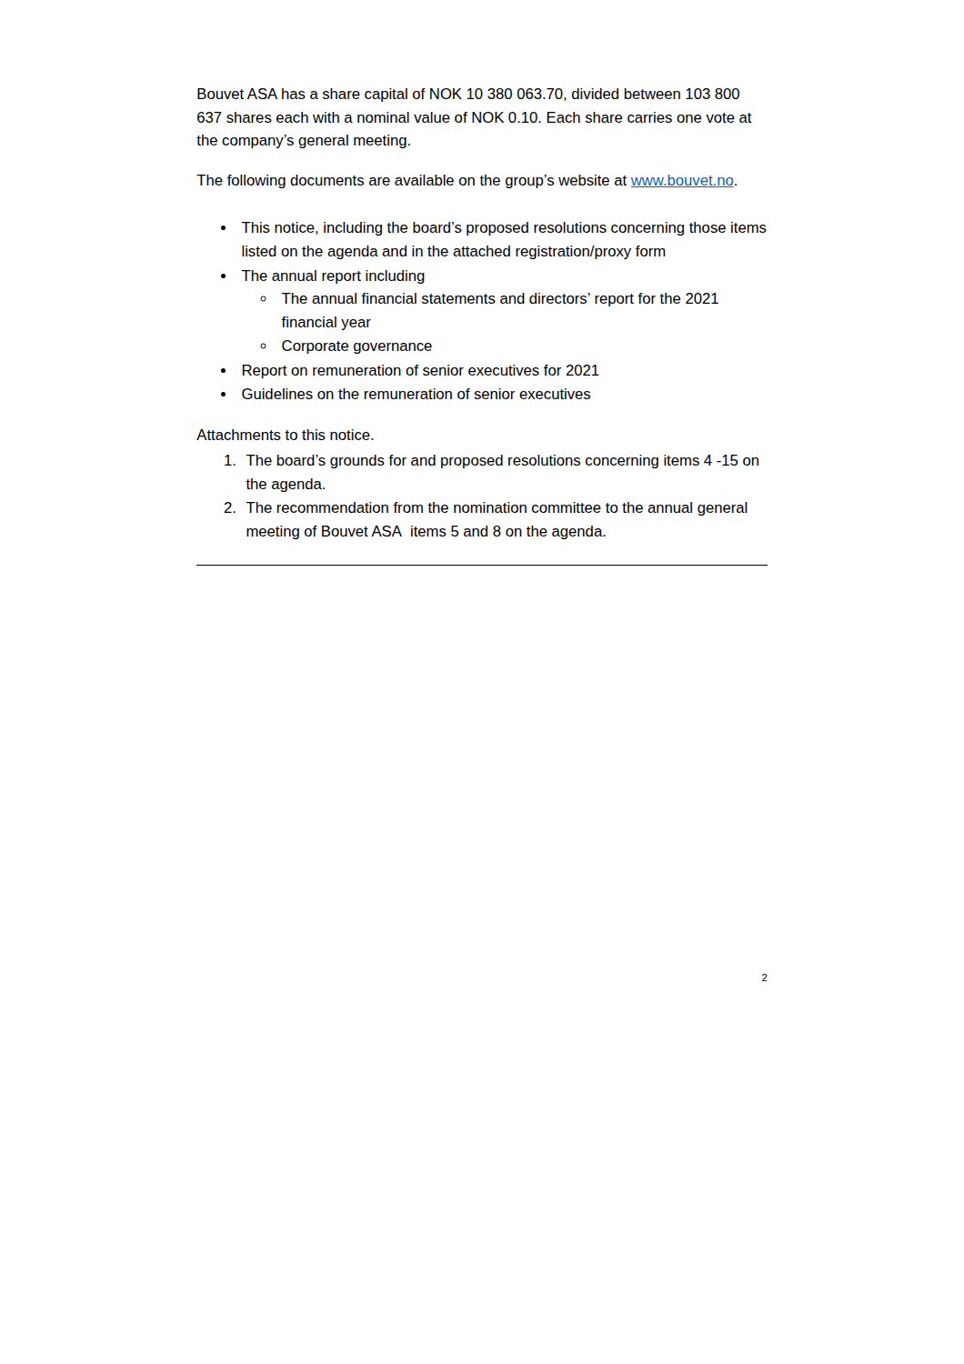Bouvet ASA has a share capital of NOK 10 380 063.70, divided between 103 800 637 shares each with a nominal value of NOK 0.10. Each share carries one vote at the company’s general meeting.
The following documents are available on the group’s website at www.bouvet.no.
This notice, including the board’s proposed resolutions concerning those items listed on the agenda and in the attached registration/proxy form
The annual report including
The annual financial statements and directors’ report for the 2021 financial year
Corporate governance
Report on remuneration of senior executives for 2021
Guidelines on the remuneration of senior executives
Attachments to this notice.
The board’s grounds for and proposed resolutions concerning items 4 -15 on the agenda.
The recommendation from the nomination committee to the annual general meeting of Bouvet ASA items 5 and 8 on the agenda.
2